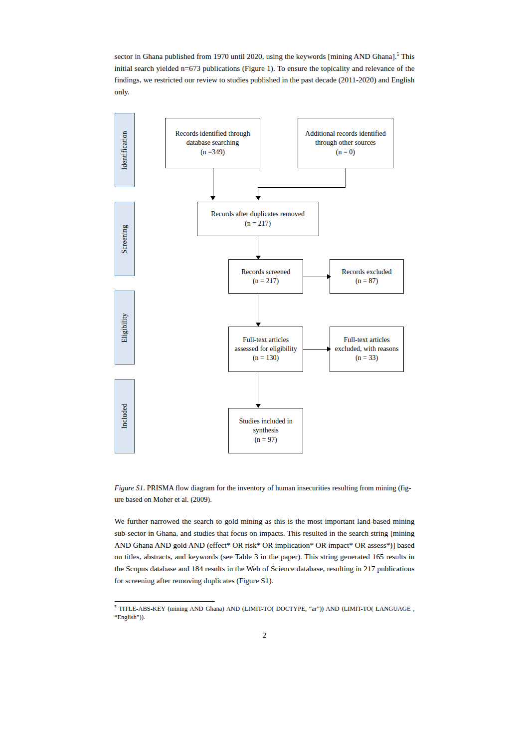sector in Ghana published from 1970 until 2020, using the keywords [mining AND Ghana].5 This initial search yielded n=673 publications (Figure 1). To ensure the topicality and relevance of the findings, we restricted our review to studies published in the past decade (2011-2020) and English only.
Identification
Screening
Eligibility
Included
Records identified through database searching (n =349)
Additional records identified through other sources (n = 0)
Records after duplicates removed (n = 217)
Records screened (n = 217)
Records excluded (n = 87)
Full-text articles assessed for eligibility (n = 130)
Full-text articles excluded, with reasons (n = 33)
Studies included in synthesis (n = 97)
Figure S1. PRISMA flow diagram for the inventory of human insecurities resulting from mining (figure based on Moher et al. (2009).
We further narrowed the search to gold mining as this is the most important land-based mining sub-sector in Ghana, and studies that focus on impacts. This resulted in the search string [mining AND Ghana AND gold AND (effect* OR risk* OR implication* OR impact* OR assess*)] based on titles, abstracts, and keywords (see Table 3 in the paper). This string generated 165 results in the Scopus database and 184 results in the Web of Science database, resulting in 217 publications for screening after removing duplicates (Figure S1).
5 TITLE-ABS-KEY (mining AND Ghana) AND (LIMIT-TO( DOCTYPE, “ar”)) AND (LIMIT-TO( LANGUAGE , “English”)).
2